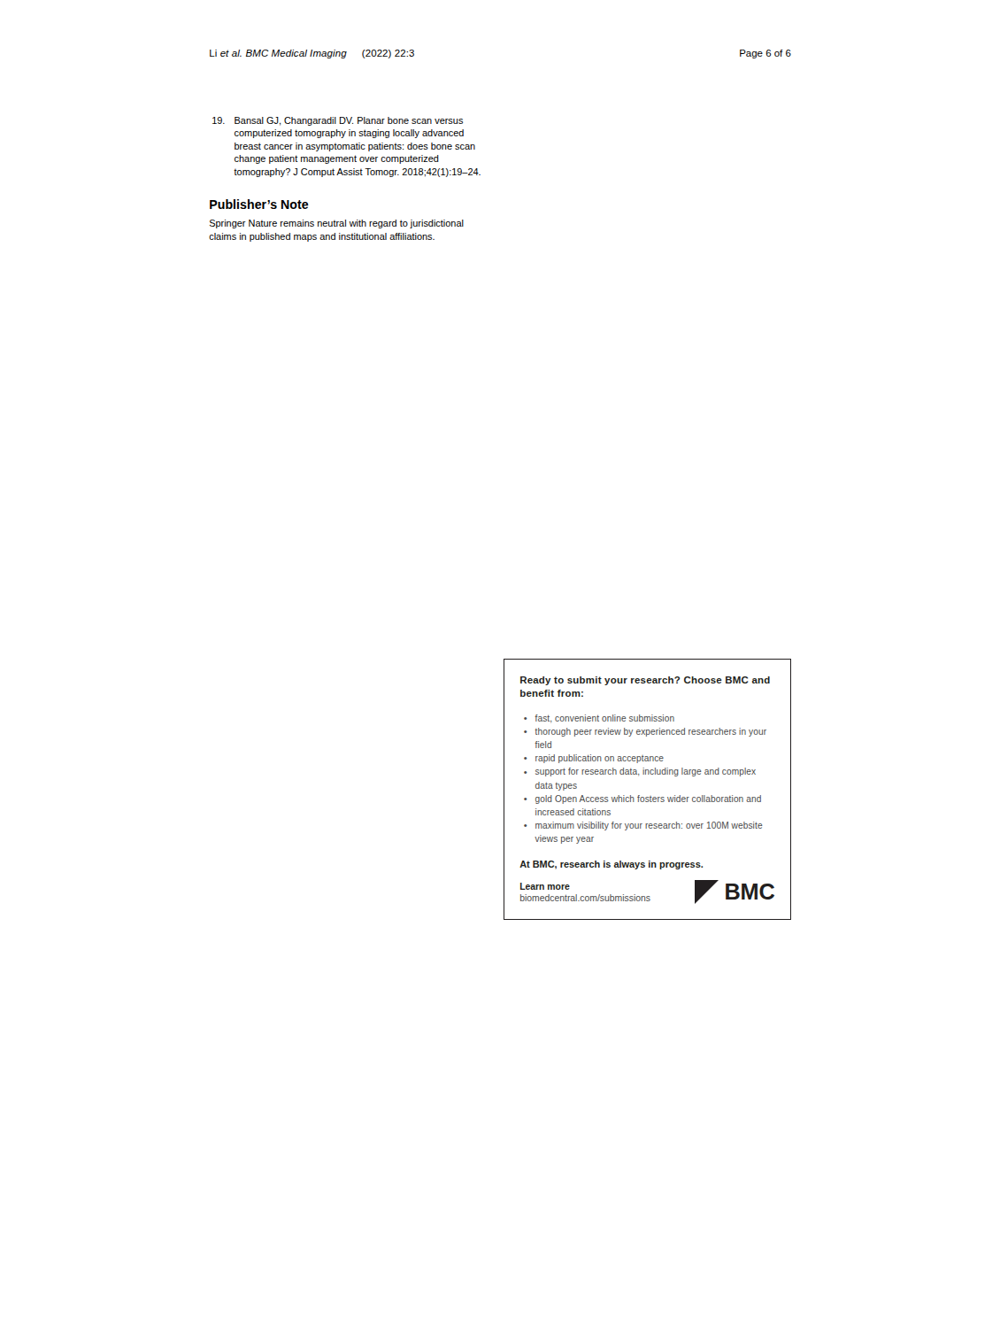Li et al. BMC Medical Imaging (2022) 22:3
Page 6 of 6
19. Bansal GJ, Changaradil DV. Planar bone scan versus computerized tomography in staging locally advanced breast cancer in asymptomatic patients: does bone scan change patient management over computerized tomography? J Comput Assist Tomogr. 2018;42(1):19–24.
Publisher’s Note
Springer Nature remains neutral with regard to jurisdictional claims in published maps and institutional affiliations.
Ready to submit your research? Choose BMC and benefit from:
fast, convenient online submission
thorough peer review by experienced researchers in your field
rapid publication on acceptance
support for research data, including large and complex data types
gold Open Access which fosters wider collaboration and increased citations
maximum visibility for your research: over 100M website views per year
At BMC, research is always in progress.
Learn more biomedcentral.com/submissions
BMC